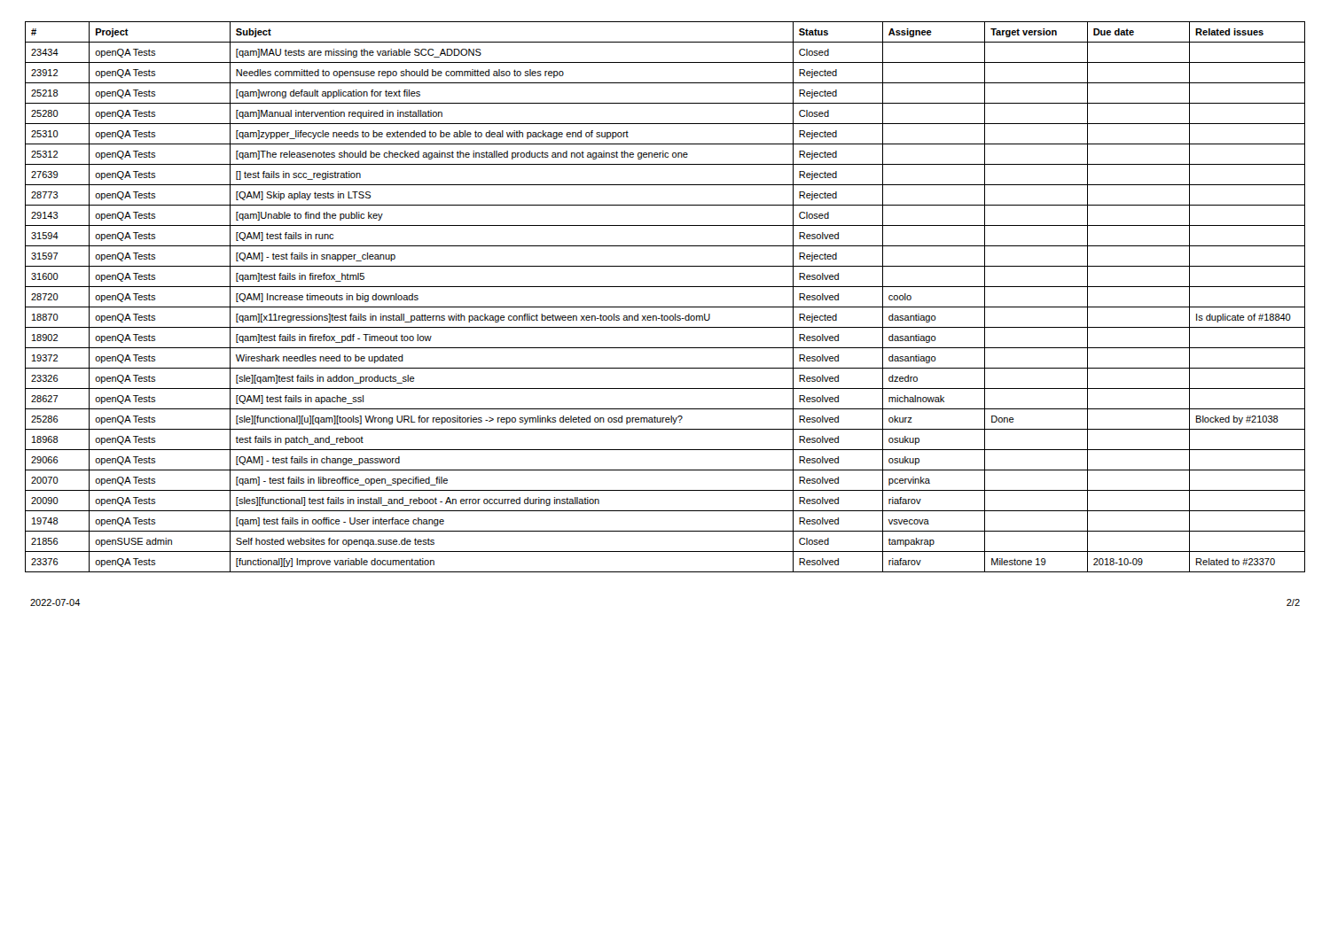Issue list
| # | Project | Subject | Status | Assignee | Target version | Due date | Related issues |
| --- | --- | --- | --- | --- | --- | --- | --- |
| 23434 | openQA Tests | [qam]MAU tests are missing the variable SCC_ADDONS | Closed | | | | |
| 23912 | openQA Tests | Needles committed to opensuse repo should be committed also to sles repo | Rejected | | | | |
| 25218 | openQA Tests | [qam]wrong default application for text files | Rejected | | | | |
| 25280 | openQA Tests | [qam]Manual intervention required in installation | Closed | | | | |
| 25310 | openQA Tests | [qam]zypper_lifecycle needs to be extended to be able to deal with package end of support | Rejected | | | | |
| 25312 | openQA Tests | [qam]The releasenotes should be checked against the installed products and not against the generic one | Rejected | | | | |
| 27639 | openQA Tests | [] test fails in scc_registration | Rejected | | | | |
| 28773 | openQA Tests | [QAM] Skip aplay tests in LTSS | Rejected | | | | |
| 29143 | openQA Tests | [qam]Unable to find the public key | Closed | | | | |
| 31594 | openQA Tests | [QAM] test fails in runc | Resolved | | | | |
| 31597 | openQA Tests | [QAM] - test fails in snapper_cleanup | Rejected | | | | |
| 31600 | openQA Tests | [qam]test fails in firefox_html5 | Resolved | | | | |
| 28720 | openQA Tests | [QAM] Increase timeouts in big downloads | Resolved | coolo | | | |
| 18870 | openQA Tests | [qam][x11regressions]test fails in install_patterns with package conflict between xen-tools and xen-tools-domU | Rejected | dasantiago | | | Is duplicate of #18840 |
| 18902 | openQA Tests | [qam]test fails in firefox_pdf - Timeout too low | Resolved | dasantiago | | | |
| 19372 | openQA Tests | Wireshark needles need to be updated | Resolved | dasantiago | | | |
| 23326 | openQA Tests | [sle][qam]test fails in addon_products_sle | Resolved | dzedro | | | |
| 28627 | openQA Tests | [QAM] test fails in apache_ssl | Resolved | michalnowak | | | |
| 25286 | openQA Tests | [sle][functional][u][qam][tools] Wrong URL for repositories -> repo symlinks deleted on osd prematurely? | Resolved | okurz | Done | | Blocked by #21038 |
| 18968 | openQA Tests | test fails in patch_and_reboot | Resolved | osukup | | | |
| 29066 | openQA Tests | [QAM] - test fails in change_password | Resolved | osukup | | | |
| 20070 | openQA Tests | [qam] - test fails in libreoffice_open_specified_file | Resolved | pcervinka | | | |
| 20090 | openQA Tests | [sles][functional] test fails in install_and_reboot - An error occurred during installation | Resolved | riafarov | | | |
| 19748 | openQA Tests | [qam] test fails in ooffice - User interface change | Resolved | vsvecova | | | |
| 21856 | openSUSE admin | Self hosted websites for openqa.suse.de tests | Closed | tampakrap | | | |
| 23376 | openQA Tests | [functional][y] Improve variable documentation | Resolved | riafarov | Milestone 19 | 2018-10-09 | Related to #23370 |
| 2022-07-04 | 2/2 |